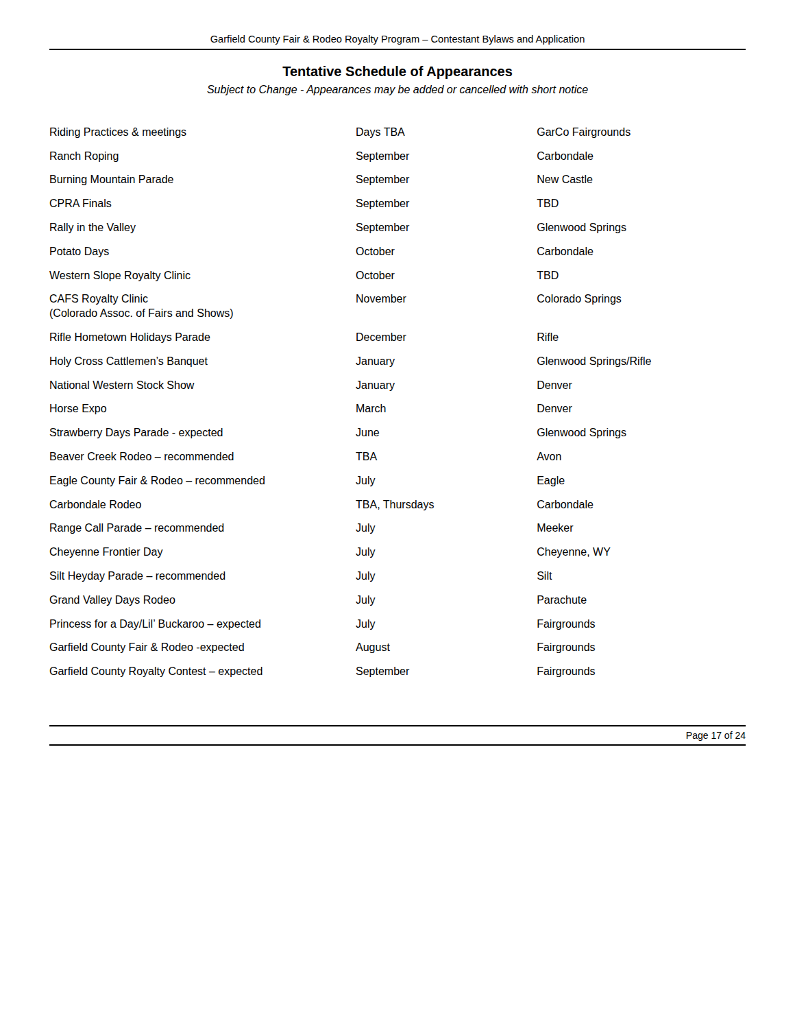Garfield County Fair & Rodeo Royalty Program – Contestant Bylaws and Application
Tentative Schedule of Appearances
Subject to Change - Appearances may be added or cancelled with short notice
| Riding Practices & meetings | Days TBA | GarCo Fairgrounds |
| Ranch Roping | September | Carbondale |
| Burning Mountain Parade | September | New Castle |
| CPRA Finals | September | TBD |
| Rally in the Valley | September | Glenwood Springs |
| Potato Days | October | Carbondale |
| Western Slope Royalty Clinic | October | TBD |
| CAFS Royalty Clinic (Colorado Assoc. of Fairs and Shows) | November | Colorado Springs |
| Rifle Hometown Holidays Parade | December | Rifle |
| Holy Cross Cattlemen’s Banquet | January | Glenwood Springs/Rifle |
| National Western Stock Show | January | Denver |
| Horse Expo | March | Denver |
| Strawberry Days Parade - expected | June | Glenwood Springs |
| Beaver Creek Rodeo – recommended | TBA | Avon |
| Eagle County Fair & Rodeo – recommended | July | Eagle |
| Carbondale Rodeo | TBA, Thursdays | Carbondale |
| Range Call Parade – recommended | July | Meeker |
| Cheyenne Frontier Day | July | Cheyenne, WY |
| Silt Heyday Parade – recommended | July | Silt |
| Grand Valley Days Rodeo | July | Parachute |
| Princess for a Day/Lil’ Buckaroo – expected | July | Fairgrounds |
| Garfield County Fair & Rodeo -expected | August | Fairgrounds |
| Garfield County Royalty Contest – expected | September | Fairgrounds |
Page 17 of 24